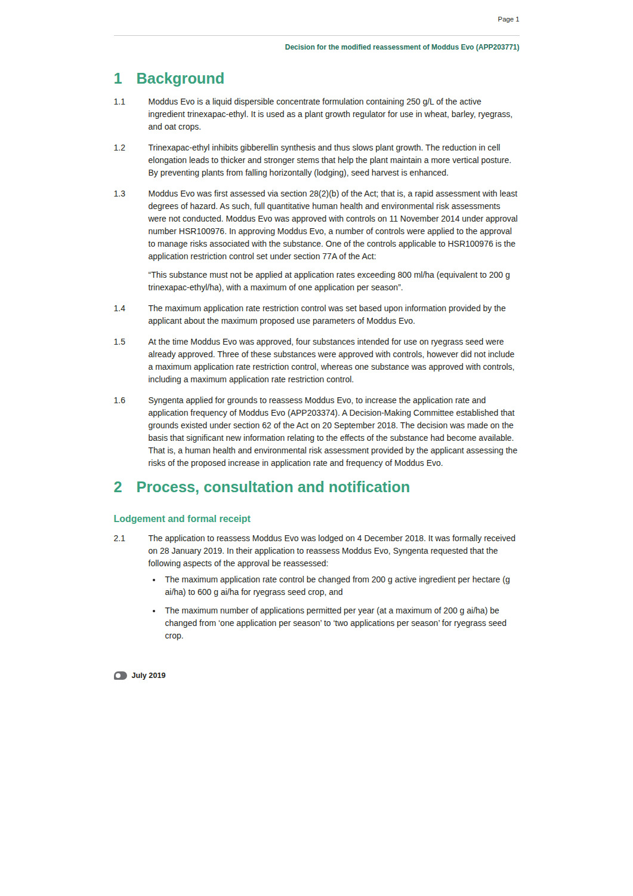Page 1
Decision for the modified reassessment of Moddus Evo (APP203771)
1 Background
1.1
Moddus Evo is a liquid dispersible concentrate formulation containing 250 g/L of the active ingredient trinexapac-ethyl. It is used as a plant growth regulator for use in wheat, barley, ryegrass, and oat crops.
1.2
Trinexapac-ethyl inhibits gibberellin synthesis and thus slows plant growth. The reduction in cell elongation leads to thicker and stronger stems that help the plant maintain a more vertical posture. By preventing plants from falling horizontally (lodging), seed harvest is enhanced.
1.3
Moddus Evo was first assessed via section 28(2)(b) of the Act; that is, a rapid assessment with least degrees of hazard. As such, full quantitative human health and environmental risk assessments were not conducted. Moddus Evo was approved with controls on 11 November 2014 under approval number HSR100976. In approving Moddus Evo, a number of controls were applied to the approval to manage risks associated with the substance. One of the controls applicable to HSR100976 is the application restriction control set under section 77A of the Act:
“This substance must not be applied at application rates exceeding 800 ml/ha (equivalent to 200 g trinexapac-ethyl/ha), with a maximum of one application per season”.
1.4
The maximum application rate restriction control was set based upon information provided by the applicant about the maximum proposed use parameters of Moddus Evo.
1.5
At the time Moddus Evo was approved, four substances intended for use on ryegrass seed were already approved. Three of these substances were approved with controls, however did not include a maximum application rate restriction control, whereas one substance was approved with controls, including a maximum application rate restriction control.
1.6
Syngenta applied for grounds to reassess Moddus Evo, to increase the application rate and application frequency of Moddus Evo (APP203374). A Decision-Making Committee established that grounds existed under section 62 of the Act on 20 September 2018. The decision was made on the basis that significant new information relating to the effects of the substance had become available. That is, a human health and environmental risk assessment provided by the applicant assessing the risks of the proposed increase in application rate and frequency of Moddus Evo.
2 Process, consultation and notification
Lodgement and formal receipt
2.1
The application to reassess Moddus Evo was lodged on 4 December 2018. It was formally received on 28 January 2019. In their application to reassess Moddus Evo, Syngenta requested that the following aspects of the approval be reassessed:
The maximum application rate control be changed from 200 g active ingredient per hectare (g ai/ha) to 600 g ai/ha for ryegrass seed crop, and
The maximum number of applications permitted per year (at a maximum of 200 g ai/ha) be changed from ‘one application per season’ to ‘two applications per season’ for ryegrass seed crop.
July 2019